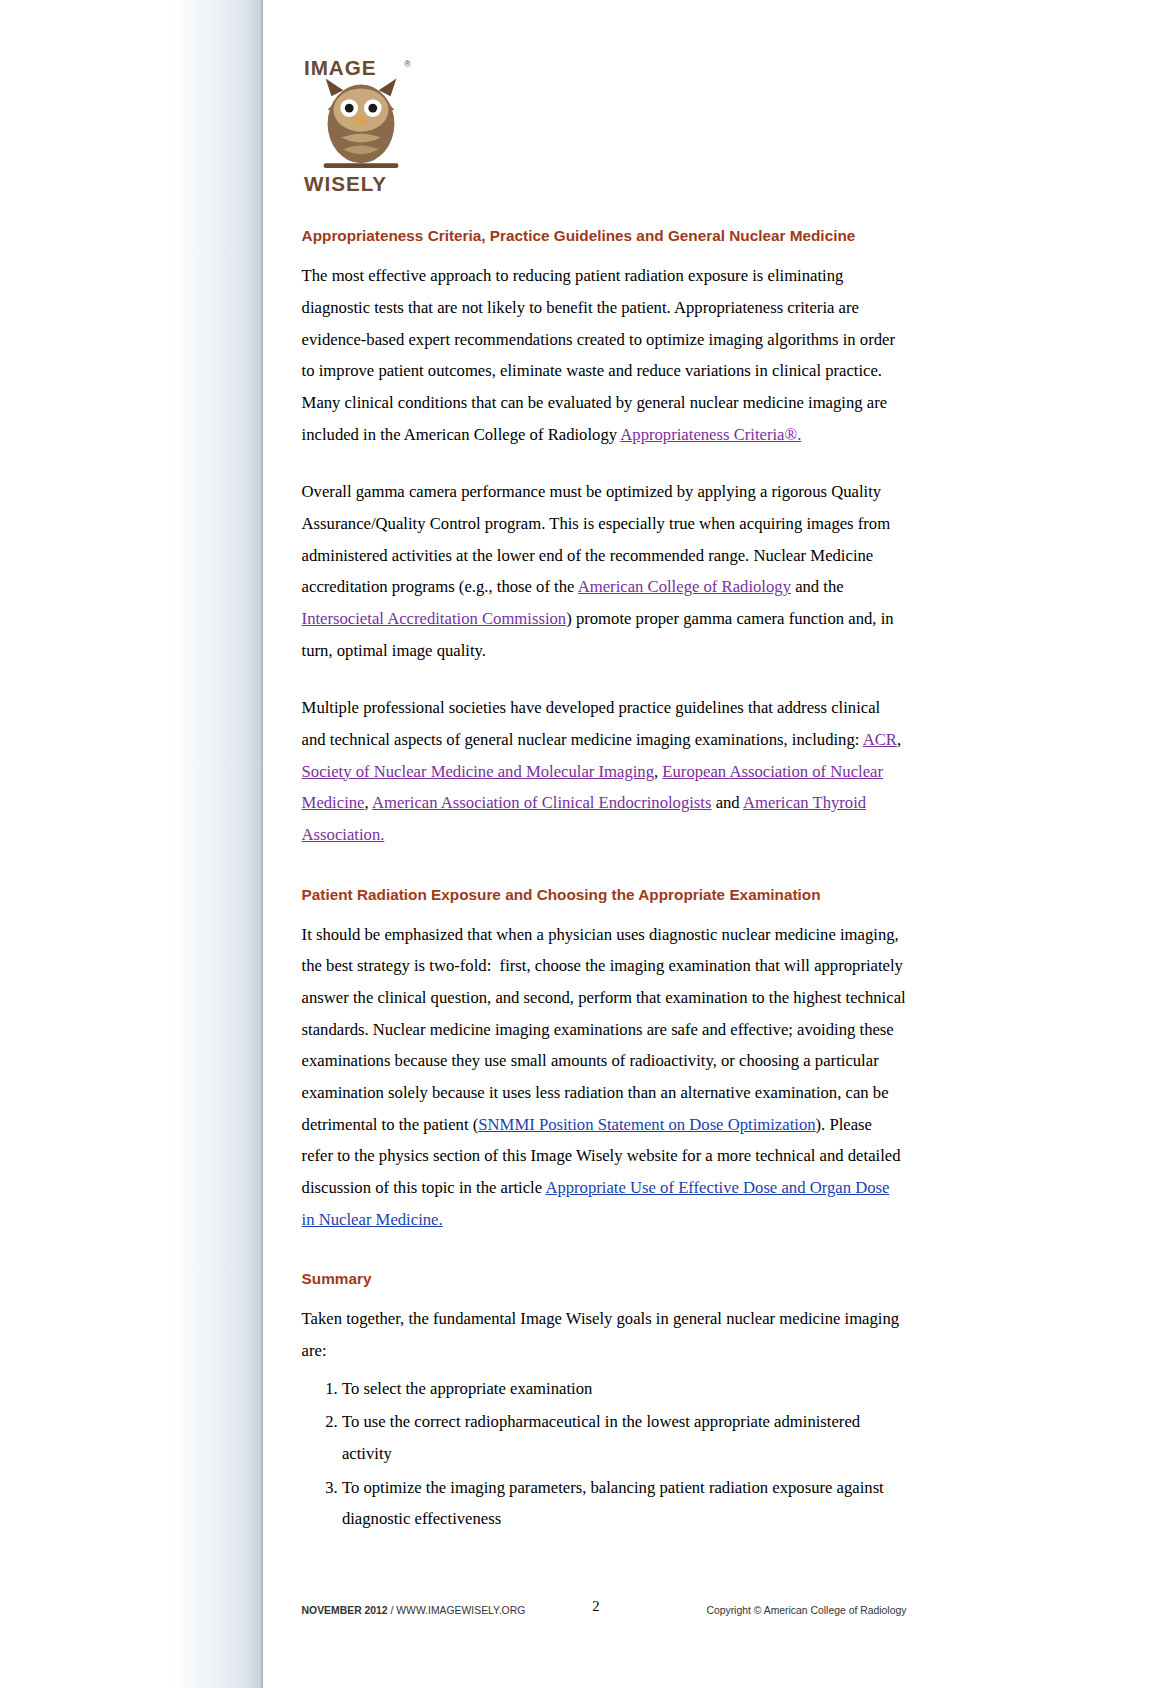IMAGE ® WISELY
Appropriateness Criteria, Practice Guidelines and General Nuclear Medicine
The most effective approach to reducing patient radiation exposure is eliminating diagnostic tests that are not likely to benefit the patient. Appropriateness criteria are evidence-based expert recommendations created to optimize imaging algorithms in order to improve patient outcomes, eliminate waste and reduce variations in clinical practice. Many clinical conditions that can be evaluated by general nuclear medicine imaging are included in the American College of Radiology Appropriateness Criteria®.
Overall gamma camera performance must be optimized by applying a rigorous Quality Assurance/Quality Control program. This is especially true when acquiring images from administered activities at the lower end of the recommended range. Nuclear Medicine accreditation programs (e.g., those of the American College of Radiology and the Intersocietal Accreditation Commission) promote proper gamma camera function and, in turn, optimal image quality.
Multiple professional societies have developed practice guidelines that address clinical and technical aspects of general nuclear medicine imaging examinations, including: ACR, Society of Nuclear Medicine and Molecular Imaging, European Association of Nuclear Medicine, American Association of Clinical Endocrinologists and American Thyroid Association.
Patient Radiation Exposure and Choosing the Appropriate Examination
It should be emphasized that when a physician uses diagnostic nuclear medicine imaging, the best strategy is two-fold: first, choose the imaging examination that will appropriately answer the clinical question, and second, perform that examination to the highest technical standards. Nuclear medicine imaging examinations are safe and effective; avoiding these examinations because they use small amounts of radioactivity, or choosing a particular examination solely because it uses less radiation than an alternative examination, can be detrimental to the patient (SNMMI Position Statement on Dose Optimization). Please refer to the physics section of this Image Wisely website for a more technical and detailed discussion of this topic in the article Appropriate Use of Effective Dose and Organ Dose in Nuclear Medicine.
Summary
Taken together, the fundamental Image Wisely goals in general nuclear medicine imaging are:
To select the appropriate examination
To use the correct radiopharmaceutical in the lowest appropriate administered activity
To optimize the imaging parameters, balancing patient radiation exposure against diagnostic effectiveness
NOVEMBER 2012 / WWW.IMAGEWISELY.ORG
2
Copyright © American College of Radiology